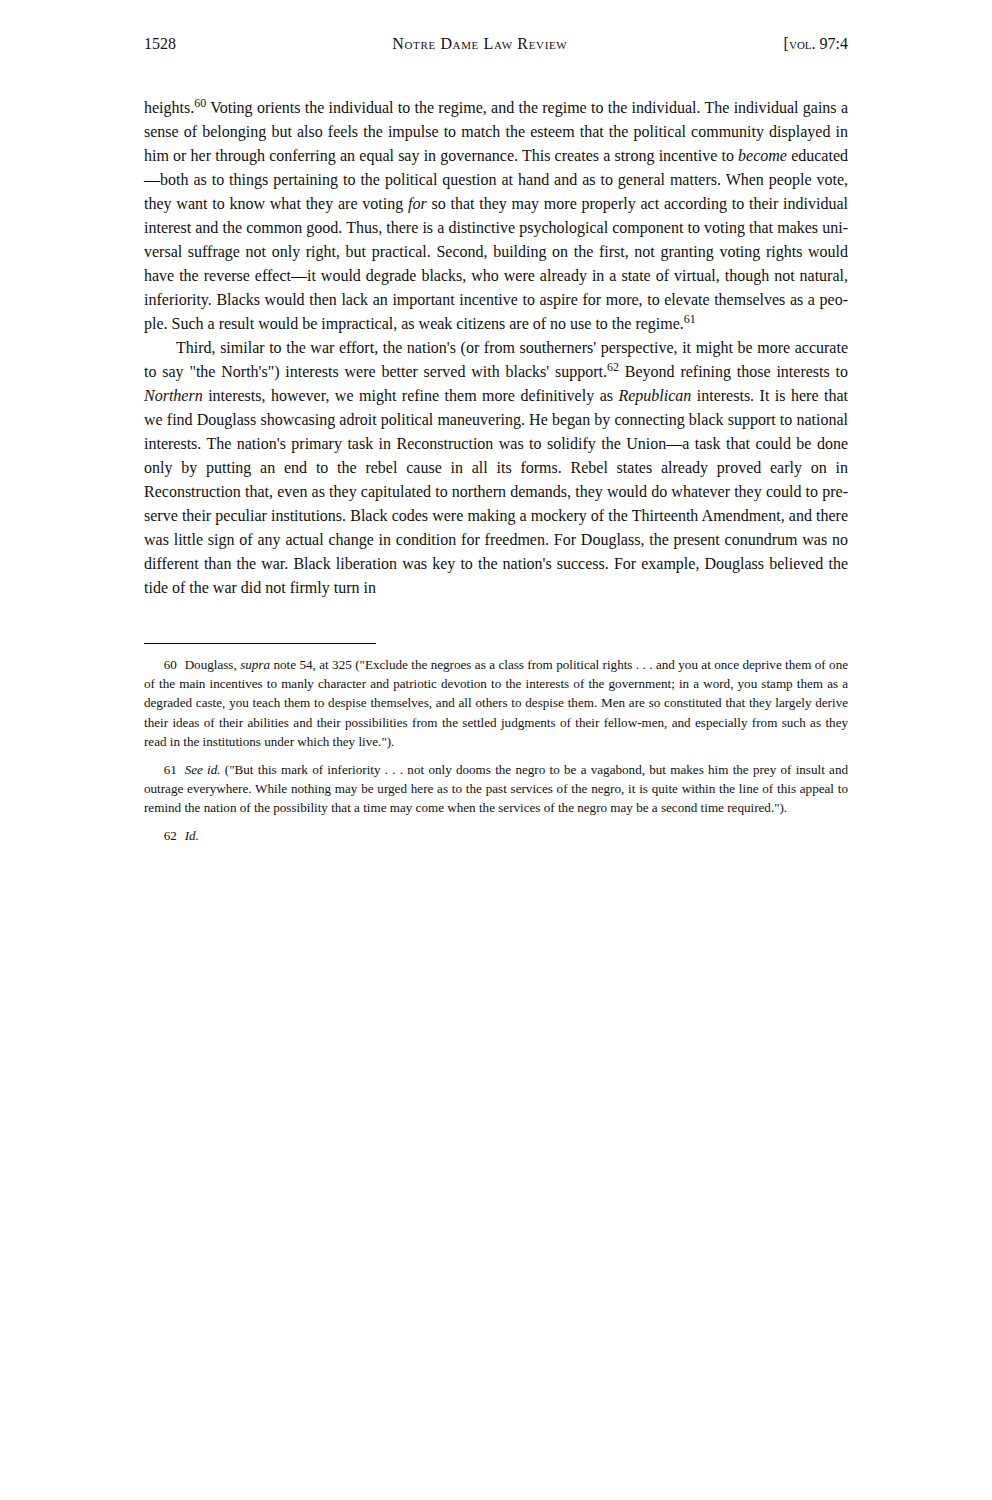1528 Notre Dame Law Review [vol. 97:4
heights.60 Voting orients the individual to the regime, and the regime to the individual. The individual gains a sense of belonging but also feels the impulse to match the esteem that the political community displayed in him or her through conferring an equal say in governance. This creates a strong incentive to become educated—both as to things pertaining to the political question at hand and as to general matters. When people vote, they want to know what they are voting for so that they may more properly act according to their individual interest and the common good. Thus, there is a distinctive psychological component to voting that makes universal suffrage not only right, but practical. Second, building on the first, not granting voting rights would have the reverse effect—it would degrade blacks, who were already in a state of virtual, though not natural, inferiority. Blacks would then lack an important incentive to aspire for more, to elevate themselves as a people. Such a result would be impractical, as weak citizens are of no use to the regime.61
Third, similar to the war effort, the nation's (or from southerners' perspective, it might be more accurate to say "the North's") interests were better served with blacks' support.62 Beyond refining those interests to Northern interests, however, we might refine them more definitively as Republican interests. It is here that we find Douglass showcasing adroit political maneuvering. He began by connecting black support to national interests. The nation's primary task in Reconstruction was to solidify the Union—a task that could be done only by putting an end to the rebel cause in all its forms. Rebel states already proved early on in Reconstruction that, even as they capitulated to northern demands, they would do whatever they could to preserve their peculiar institutions. Black codes were making a mockery of the Thirteenth Amendment, and there was little sign of any actual change in condition for freedmen. For Douglass, the present conundrum was no different than the war. Black liberation was key to the nation's success. For example, Douglass believed the tide of the war did not firmly turn in
60 Douglass, supra note 54, at 325 ("Exclude the negroes as a class from political rights . . . and you at once deprive them of one of the main incentives to manly character and patriotic devotion to the interests of the government; in a word, you stamp them as a degraded caste, you teach them to despise themselves, and all others to despise them. Men are so constituted that they largely derive their ideas of their abilities and their possibilities from the settled judgments of their fellow-men, and especially from such as they read in the institutions under which they live.").
61 See id. ("But this mark of inferiority . . . not only dooms the negro to be a vagabond, but makes him the prey of insult and outrage everywhere. While nothing may be urged here as to the past services of the negro, it is quite within the line of this appeal to remind the nation of the possibility that a time may come when the services of the negro may be a second time required.").
62 Id.